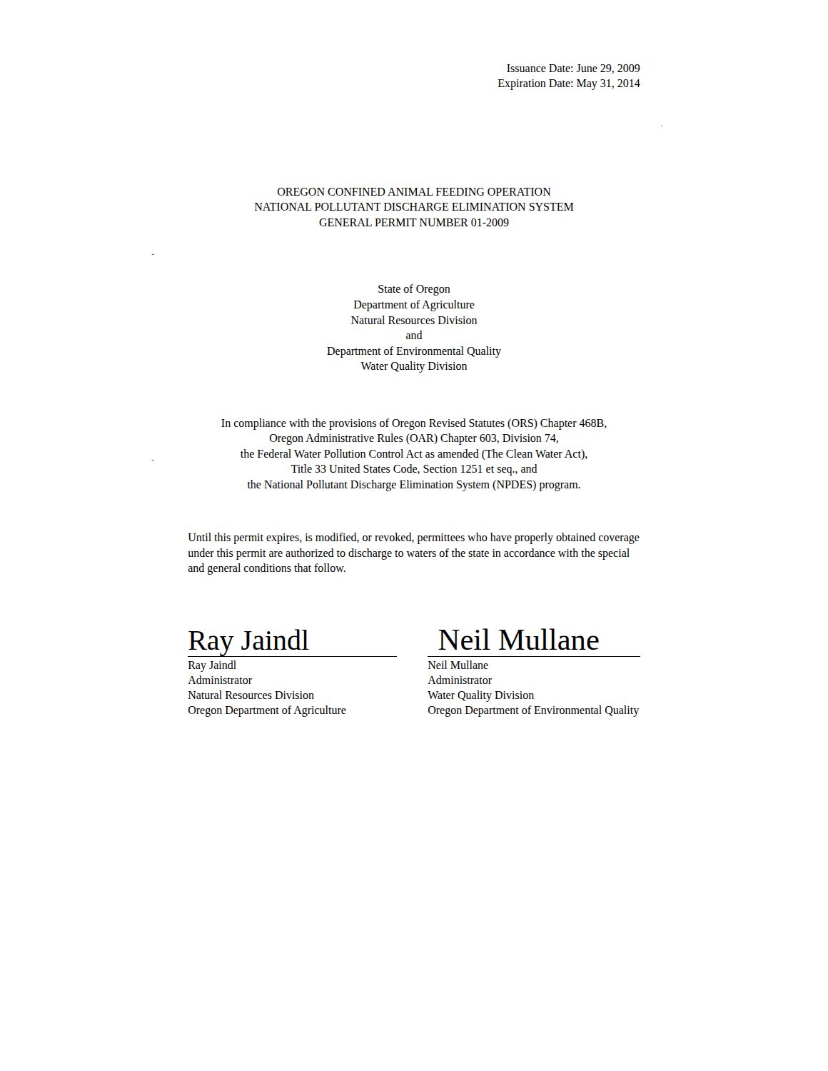Issuance Date: June 29, 2009
Expiration Date: May 31, 2014
. - -
OREGON CONFINED ANIMAL FEEDING OPERATION
NATIONAL POLLUTANT DISCHARGE ELIMINATION SYSTEM
GENERAL PERMIT NUMBER 01-2009
State of Oregon
Department of Agriculture
Natural Resources Division
and
Department of Environmental Quality
Water Quality Division
In compliance with the provisions of Oregon Revised Statutes (ORS) Chapter 468B,
Oregon Administrative Rules (OAR) Chapter 603, Division 74,
the Federal Water Pollution Control Act as amended (The Clean Water Act),
Title 33 United States Code, Section 1251 et seq., and
the National Pollutant Discharge Elimination System (NPDES) program.
Until this permit expires, is modified, or revoked, permittees who have properly obtained coverage under this permit are authorized to discharge to waters of the state in accordance with the special and general conditions that follow.
| Ray Jaindl Ray Jaindl Administrator Natural Resources Division Oregon Department of Agriculture | Neil Mullane Neil Mullane Administrator Water Quality Division Oregon Department of Environmental Quality |